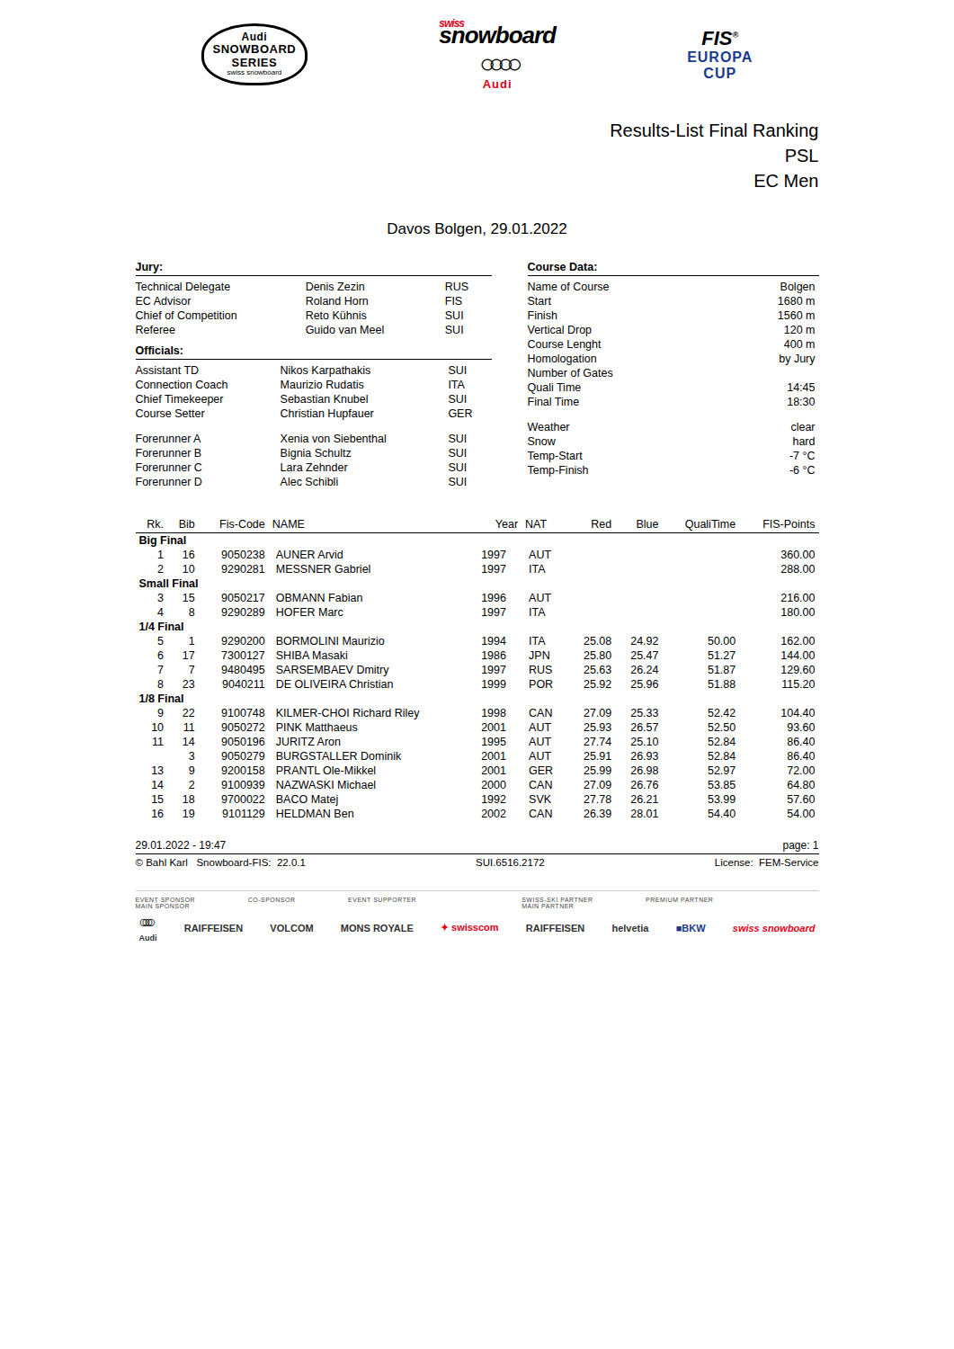Audi
SNOWBOARD
SERIES
swiss snowboard
swisssnowboard
○○○○
Audi
FIS®
EUROPA
CUP
Results-List Final Ranking PSL EC Men
Davos Bolgen, 29.01.2022
Jury:
| Technical Delegate | Denis Zezin | RUS |
| EC Advisor | Roland Horn | FIS |
| Chief of Competition | Reto Kühnis | SUI |
| Referee | Guido van Meel | SUI |
Officials:
| Assistant TD | Nikos Karpathakis | SUI |
| Connection Coach | Maurizio Rudatis | ITA |
| Chief Timekeeper | Sebastian Knubel | SUI |
| Course Setter | Christian Hupfauer | GER |
| Forerunner A | Xenia von Siebenthal | SUI |
| Forerunner B | Bignia Schultz | SUI |
| Forerunner C | Lara Zehnder | SUI |
| Forerunner D | Alec Schibli | SUI |
Course Data:
| Name of Course | Bolgen |
| Start | 1680 m |
| Finish | 1560 m |
| Vertical Drop | 120 m |
| Course Lenght | 400 m |
| Homologation | by Jury |
| Number of Gates | |
| Quali Time | 14:45 |
| Final Time | 18:30 |
| Weather | clear |
| Snow | hard |
| Temp-Start | -7 °C |
| Temp-Finish | -6 °C |
| Rk. | Bib | Fis-Code | NAME | Year | NAT | Red | Blue | QualiTime | FIS-Points |
| --- | --- | --- | --- | --- | --- | --- | --- | --- | --- |
| Big Final |
| 1 | 16 | 9050238 | AUNER Arvid | 1997 | AUT | | | | 360.00 |
| 2 | 10 | 9290281 | MESSNER Gabriel | 1997 | ITA | | | | 288.00 |
| Small Final |
| 3 | 15 | 9050217 | OBMANN Fabian | 1996 | AUT | | | | 216.00 |
| 4 | 8 | 9290289 | HOFER Marc | 1997 | ITA | | | | 180.00 |
| 1/4 Final |
| 5 | 1 | 9290200 | BORMOLINI Maurizio | 1994 | ITA | 25.08 | 24.92 | 50.00 | 162.00 |
| 6 | 17 | 7300127 | SHIBA Masaki | 1986 | JPN | 25.80 | 25.47 | 51.27 | 144.00 |
| 7 | 7 | 9480495 | SARSEMBAEV Dmitry | 1997 | RUS | 25.63 | 26.24 | 51.87 | 129.60 |
| 8 | 23 | 9040211 | DE OLIVEIRA Christian | 1999 | POR | 25.92 | 25.96 | 51.88 | 115.20 |
| 1/8 Final |
| 9 | 22 | 9100748 | KILMER-CHOI Richard Riley | 1998 | CAN | 27.09 | 25.33 | 52.42 | 104.40 |
| 10 | 11 | 9050272 | PINK Matthaeus | 2001 | AUT | 25.93 | 26.57 | 52.50 | 93.60 |
| 11 | 14 | 9050196 | JURITZ Aron | 1995 | AUT | 27.74 | 25.10 | 52.84 | 86.40 |
| | 3 | 9050279 | BURGSTALLER Dominik | 2001 | AUT | 25.91 | 26.93 | 52.84 | 86.40 |
| 13 | 9 | 9200158 | PRANTL Ole-Mikkel | 2001 | GER | 25.99 | 26.98 | 52.97 | 72.00 |
| 14 | 2 | 9100939 | NAZWASKI Michael | 2000 | CAN | 27.09 | 26.76 | 53.85 | 64.80 |
| 15 | 18 | 9700022 | BACO Matej | 1992 | SVK | 27.78 | 26.21 | 53.99 | 57.60 |
| 16 | 19 | 9101129 | HELDMAN Ben | 2002 | CAN | 26.39 | 28.01 | 54.40 | 54.00 |
29.01.2022 - 19:47
page: 1
© Bahl Karl Snowboard-FIS: 22.0.1
SUI.6516.2172
License: FEM-Service
EVENT SPONSOR
MAIN SPONSOR
CO-SPONSOR
EVENT SUPPORTER
SWISS-SKI PARTNER
MAIN PARTNER
PREMIUM PARTNER
○○○○
Audi
RAIFFEISEN
VOLCOM
MONS ROYALE
✦ swisscom
RAIFFEISEN
helvetia
■BKW
swiss snowboard